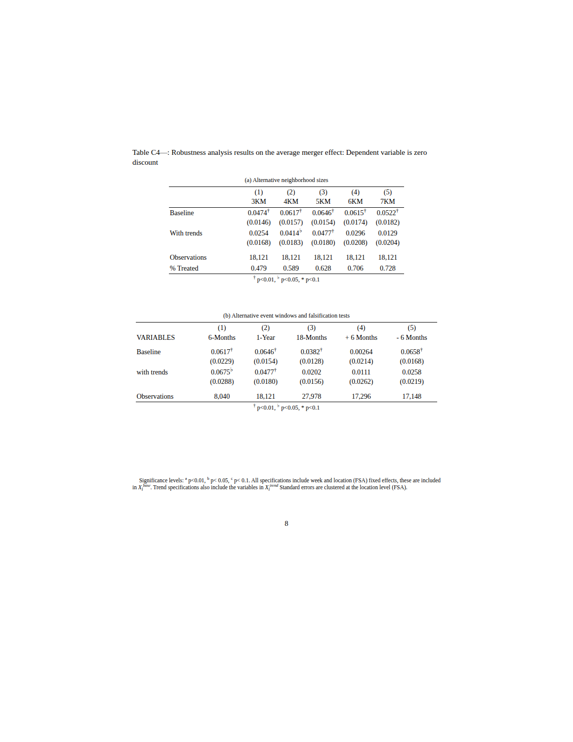Table C4—: Robustness analysis results on the average merger effect: Dependent variable is zero discount
(a) Alternative neighborhood sizes
| | (1) | (2) | (3) | (4) | (5) |
| | 3KM | 4KM | 5KM | 6KM | 7KM |
| Baseline | 0.0474 † | 0.0617 † | 0.0646 † | 0.0615 † | 0.0522 † |
| | (0.0146) | (0.0157) | (0.0154) | (0.0174) | (0.0182) |
| With trends | 0.0254 | 0.0414 ♭ | 0.0477 † | 0.0296 | 0.0129 |
| | (0.0168) | (0.0183) | (0.0180) | (0.0208) | (0.0204) |
| Observations | 18,121 | 18,121 | 18,121 | 18,121 | 18,121 |
| % Treated | 0.479 | 0.589 | 0.628 | 0.706 | 0.728 |
| † p<0.01, ♭ p<0.05, * p<0.1 |
(b) Alternative event windows and falsification tests
| | (1) | (2) | (3) | (4) | (5) |
| VARIABLES | 6-Months | 1-Year | 18-Months | + 6 Months | - 6 Months |
| Baseline | 0.0617 † | 0.0646 † | 0.0382 † | 0.00264 | 0.0658 † |
| | (0.0229) | (0.0154) | (0.0128) | (0.0214) | (0.0168) |
| with trends | 0.0675 ♭ | 0.0477 † | 0.0202 | 0.0111 | 0.0258 |
| | (0.0288) | (0.0180) | (0.0156) | (0.0262) | (0.0219) |
| Observations | 8,040 | 18,121 | 27,978 | 17,296 | 17,148 |
| † p<0.01, ♭ p<0.05, * p<0.1 |
Significance levels: a p<0.01, b p< 0.05, c p< 0.1. All specifications include week and location (FSA) fixed effects, these are included in Xibase. Trend specifications also include the variables in Xitrend Standard errors are clustered at the location level (FSA).
8